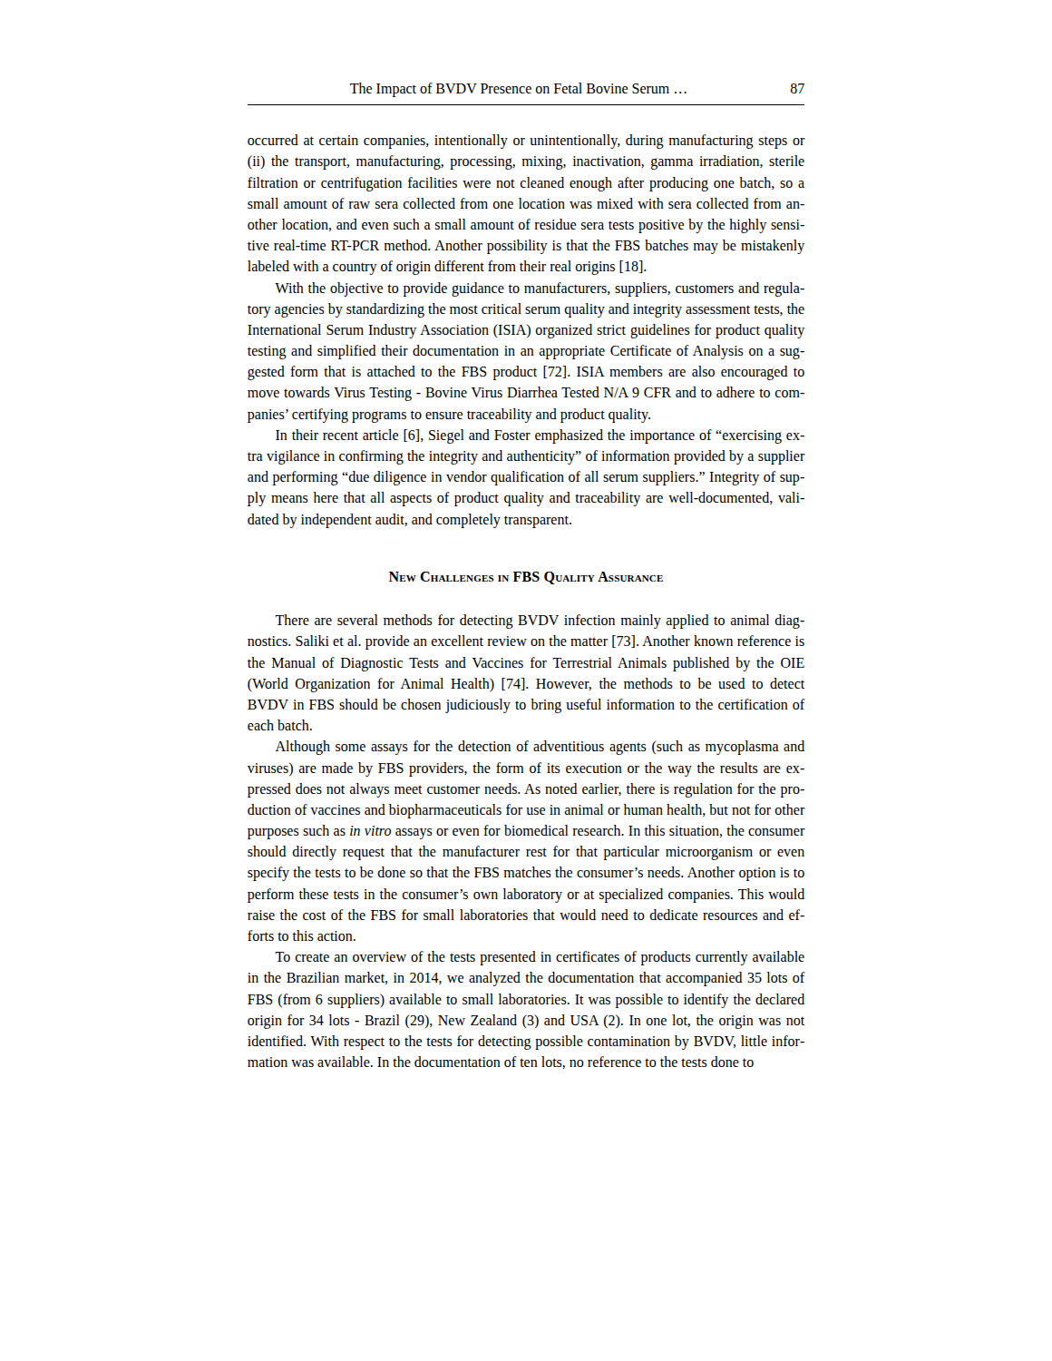The Impact of BVDV Presence on Fetal Bovine Serum … 87
occurred at certain companies, intentionally or unintentionally, during manufacturing steps or (ii) the transport, manufacturing, processing, mixing, inactivation, gamma irradiation, sterile filtration or centrifugation facilities were not cleaned enough after producing one batch, so a small amount of raw sera collected from one location was mixed with sera collected from another location, and even such a small amount of residue sera tests positive by the highly sensitive real-time RT-PCR method. Another possibility is that the FBS batches may be mistakenly labeled with a country of origin different from their real origins [18].
With the objective to provide guidance to manufacturers, suppliers, customers and regulatory agencies by standardizing the most critical serum quality and integrity assessment tests, the International Serum Industry Association (ISIA) organized strict guidelines for product quality testing and simplified their documentation in an appropriate Certificate of Analysis on a suggested form that is attached to the FBS product [72]. ISIA members are also encouraged to move towards Virus Testing - Bovine Virus Diarrhea Tested N/A 9 CFR and to adhere to companies’ certifying programs to ensure traceability and product quality.
In their recent article [6], Siegel and Foster emphasized the importance of “exercising extra vigilance in confirming the integrity and authenticity” of information provided by a supplier and performing “due diligence in vendor qualification of all serum suppliers.” Integrity of supply means here that all aspects of product quality and traceability are well-documented, validated by independent audit, and completely transparent.
New Challenges in FBS Quality Assurance
There are several methods for detecting BVDV infection mainly applied to animal diagnostics. Saliki et al. provide an excellent review on the matter [73]. Another known reference is the Manual of Diagnostic Tests and Vaccines for Terrestrial Animals published by the OIE (World Organization for Animal Health) [74]. However, the methods to be used to detect BVDV in FBS should be chosen judiciously to bring useful information to the certification of each batch.
Although some assays for the detection of adventitious agents (such as mycoplasma and viruses) are made by FBS providers, the form of its execution or the way the results are expressed does not always meet customer needs. As noted earlier, there is regulation for the production of vaccines and biopharmaceuticals for use in animal or human health, but not for other purposes such as in vitro assays or even for biomedical research. In this situation, the consumer should directly request that the manufacturer rest for that particular microorganism or even specify the tests to be done so that the FBS matches the consumer’s needs. Another option is to perform these tests in the consumer’s own laboratory or at specialized companies. This would raise the cost of the FBS for small laboratories that would need to dedicate resources and efforts to this action.
To create an overview of the tests presented in certificates of products currently available in the Brazilian market, in 2014, we analyzed the documentation that accompanied 35 lots of FBS (from 6 suppliers) available to small laboratories. It was possible to identify the declared origin for 34 lots - Brazil (29), New Zealand (3) and USA (2). In one lot, the origin was not identified. With respect to the tests for detecting possible contamination by BVDV, little information was available. In the documentation of ten lots, no reference to the tests done to